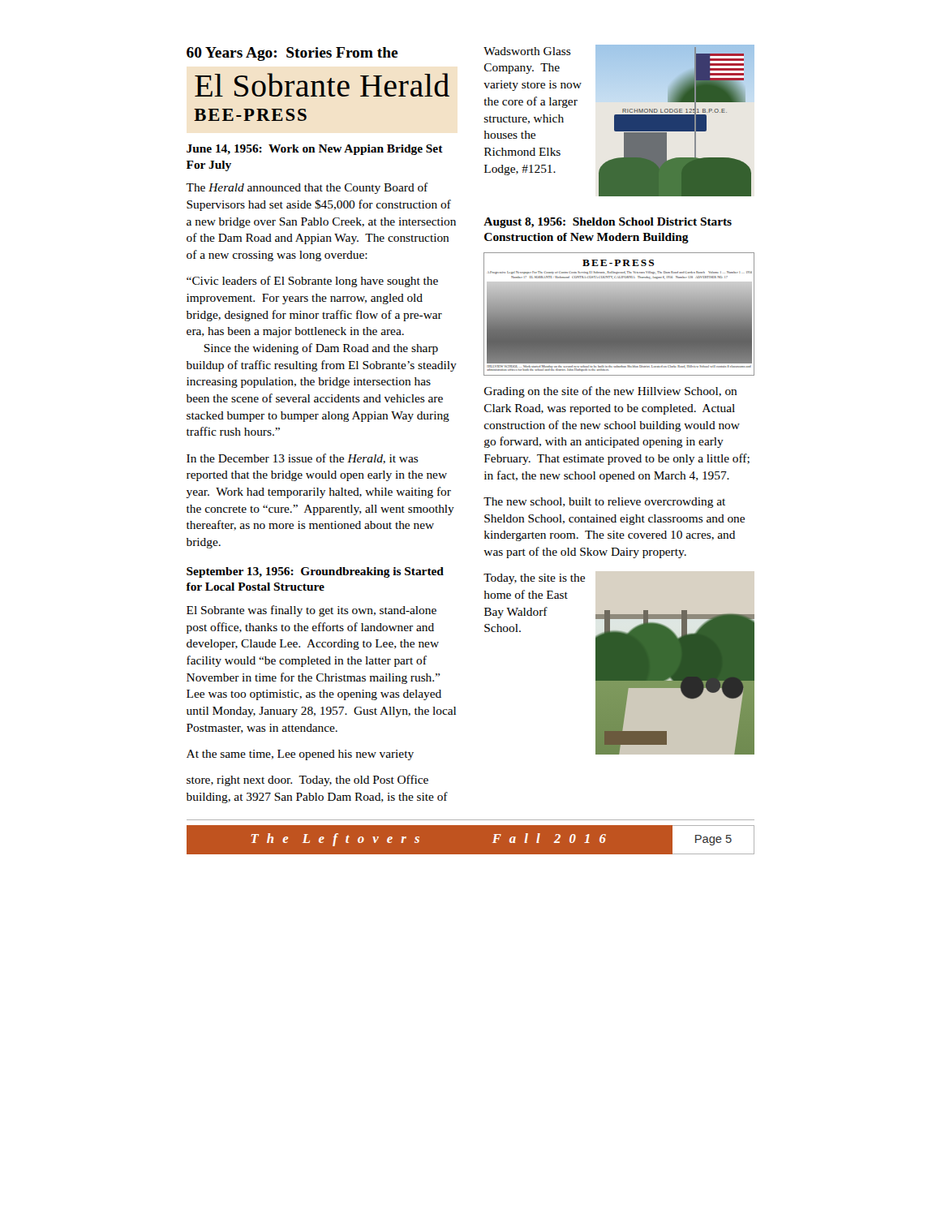60 Years Ago: Stories From the
El Sobrante Herald
BEE-PRESS
June 14, 1956: Work on New Appian Bridge Set For July
The Herald announced that the County Board of Supervisors had set aside $45,000 for construction of a new bridge over San Pablo Creek, at the intersection of the Dam Road and Appian Way. The construction of a new crossing was long overdue:
“Civic leaders of El Sobrante long have sought the improvement. For years the narrow, angled old bridge, designed for minor traffic flow of a pre-war era, has been a major bottleneck in the area. Since the widening of Dam Road and the sharp buildup of traffic resulting from El Sobrante’s steadily increasing population, the bridge intersection has been the scene of several accidents and vehicles are stacked bumper to bumper along Appian Way during traffic rush hours.”
In the December 13 issue of the Herald, it was reported that the bridge would open early in the new year. Work had temporarily halted, while waiting for the concrete to “cure.” Apparently, all went smoothly thereafter, as no more is mentioned about the new bridge.
September 13, 1956: Groundbreaking is Started for Local Postal Structure
El Sobrante was finally to get its own, stand-alone post office, thanks to the efforts of landowner and developer, Claude Lee. According to Lee, the new facility would “be completed in the latter part of November in time for the Christmas mailing rush.” Lee was too optimistic, as the opening was delayed until Monday, January 28, 1957. Gust Allyn, the local Postmaster, was in attendance.
At the same time, Lee opened his new variety
store, right next door. Today, the old Post Office building, at 3927 San Pablo Dam Road, is the site of Wadsworth Glass Company. The variety store is now the core of a larger structure, which houses the Richmond Elks Lodge, #1251.
August 8, 1956: Sheldon School District Starts Construction of New Modern Building
BEE-PRESS
A Progressive Legal Newspaper For The County of Contra Costa Serving El Sobrante, Rollingwood, The Veterans Village, The Dam Road and Garden Ranch Volume 1 — Number 1 — 1956
Number 17 EL SOBRANTE / Richmond CONTRA COSTA COUNTY, CALIFORNIA Thursday, August 8, 1956 Number 128 ADVERTISER NO. 17
HILLVIEW SCHOOL — Work started Monday on the second new school to be built in the suburban Sheldon District. Located on Clarke Road, Hillview School will contain 8 classrooms and administration offices for both the school and the district. John Hudspeth is the architect.
Grading on the site of the new Hillview School, on Clark Road, was reported to be completed. Actual construction of the new school building would now go forward, with an anticipated opening in early February. That estimate proved to be only a little off; in fact, the new school opened on March 4, 1957.
The new school, built to relieve overcrowding at Sheldon School, contained eight classrooms and one kindergarten room. The site covered 10 acres, and was part of the old Skow Dairy property.
Today, the site is the home of the East Bay Waldorf School.
T h e L e f t o v e r s F a l l 2 0 1 6
Page 5